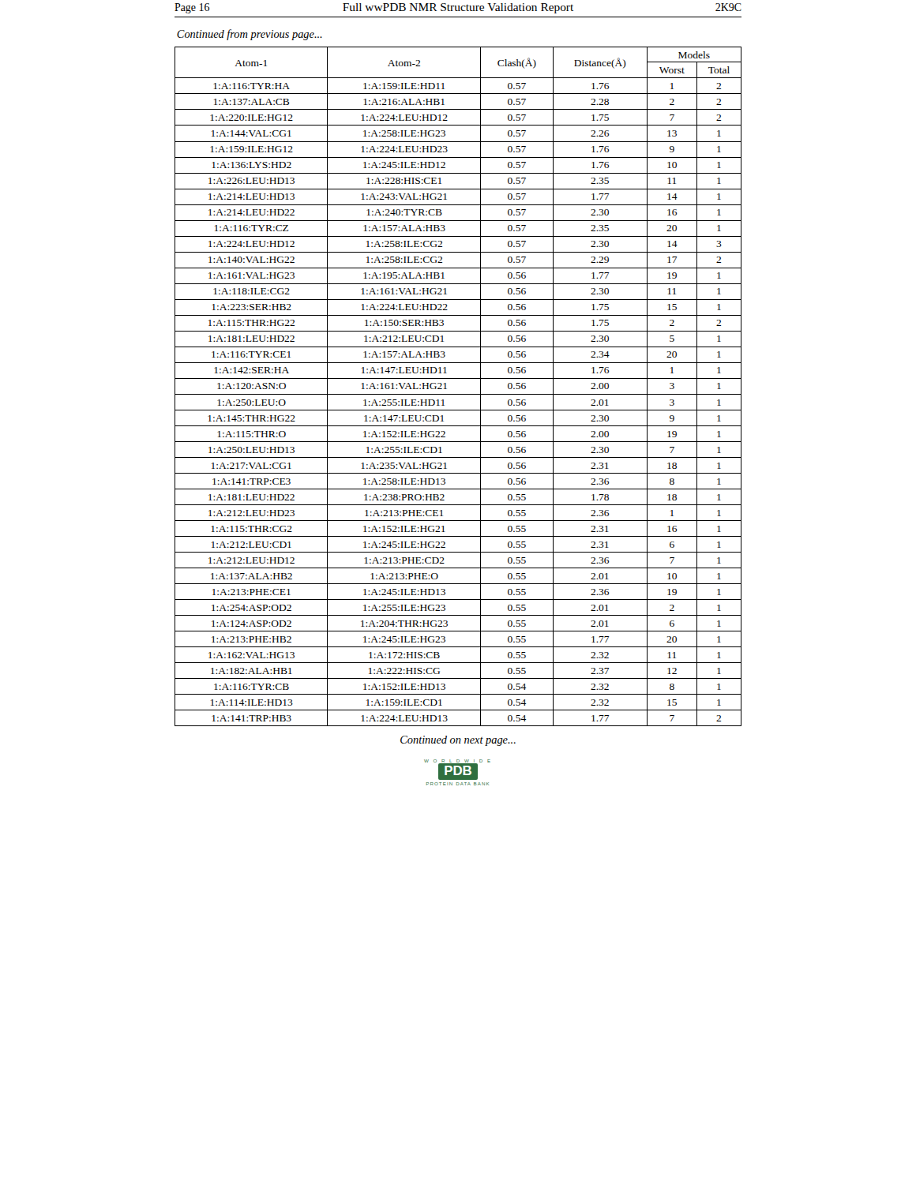Page 16
Full wwPDB NMR Structure Validation Report
2K9C
Continued from previous page...
| Atom-1 | Atom-2 | Clash(Å) | Distance(Å) | Models |
| --- | --- | --- | --- | --- |
| Worst | Total |
| 1:A:116:TYR:HA | 1:A:159:ILE:HD11 | 0.57 | 1.76 | 1 | 2 |
| 1:A:137:ALA:CB | 1:A:216:ALA:HB1 | 0.57 | 2.28 | 2 | 2 |
| 1:A:220:ILE:HG12 | 1:A:224:LEU:HD12 | 0.57 | 1.75 | 7 | 2 |
| 1:A:144:VAL:CG1 | 1:A:258:ILE:HG23 | 0.57 | 2.26 | 13 | 1 |
| 1:A:159:ILE:HG12 | 1:A:224:LEU:HD23 | 0.57 | 1.76 | 9 | 1 |
| 1:A:136:LYS:HD2 | 1:A:245:ILE:HD12 | 0.57 | 1.76 | 10 | 1 |
| 1:A:226:LEU:HD13 | 1:A:228:HIS:CE1 | 0.57 | 2.35 | 11 | 1 |
| 1:A:214:LEU:HD13 | 1:A:243:VAL:HG21 | 0.57 | 1.77 | 14 | 1 |
| 1:A:214:LEU:HD22 | 1:A:240:TYR:CB | 0.57 | 2.30 | 16 | 1 |
| 1:A:116:TYR:CZ | 1:A:157:ALA:HB3 | 0.57 | 2.35 | 20 | 1 |
| 1:A:224:LEU:HD12 | 1:A:258:ILE:CG2 | 0.57 | 2.30 | 14 | 3 |
| 1:A:140:VAL:HG22 | 1:A:258:ILE:CG2 | 0.57 | 2.29 | 17 | 2 |
| 1:A:161:VAL:HG23 | 1:A:195:ALA:HB1 | 0.56 | 1.77 | 19 | 1 |
| 1:A:118:ILE:CG2 | 1:A:161:VAL:HG21 | 0.56 | 2.30 | 11 | 1 |
| 1:A:223:SER:HB2 | 1:A:224:LEU:HD22 | 0.56 | 1.75 | 15 | 1 |
| 1:A:115:THR:HG22 | 1:A:150:SER:HB3 | 0.56 | 1.75 | 2 | 2 |
| 1:A:181:LEU:HD22 | 1:A:212:LEU:CD1 | 0.56 | 2.30 | 5 | 1 |
| 1:A:116:TYR:CE1 | 1:A:157:ALA:HB3 | 0.56 | 2.34 | 20 | 1 |
| 1:A:142:SER:HA | 1:A:147:LEU:HD11 | 0.56 | 1.76 | 1 | 1 |
| 1:A:120:ASN:O | 1:A:161:VAL:HG21 | 0.56 | 2.00 | 3 | 1 |
| 1:A:250:LEU:O | 1:A:255:ILE:HD11 | 0.56 | 2.01 | 3 | 1 |
| 1:A:145:THR:HG22 | 1:A:147:LEU:CD1 | 0.56 | 2.30 | 9 | 1 |
| 1:A:115:THR:O | 1:A:152:ILE:HG22 | 0.56 | 2.00 | 19 | 1 |
| 1:A:250:LEU:HD13 | 1:A:255:ILE:CD1 | 0.56 | 2.30 | 7 | 1 |
| 1:A:217:VAL:CG1 | 1:A:235:VAL:HG21 | 0.56 | 2.31 | 18 | 1 |
| 1:A:141:TRP:CE3 | 1:A:258:ILE:HD13 | 0.56 | 2.36 | 8 | 1 |
| 1:A:181:LEU:HD22 | 1:A:238:PRO:HB2 | 0.55 | 1.78 | 18 | 1 |
| 1:A:212:LEU:HD23 | 1:A:213:PHE:CE1 | 0.55 | 2.36 | 1 | 1 |
| 1:A:115:THR:CG2 | 1:A:152:ILE:HG21 | 0.55 | 2.31 | 16 | 1 |
| 1:A:212:LEU:CD1 | 1:A:245:ILE:HG22 | 0.55 | 2.31 | 6 | 1 |
| 1:A:212:LEU:HD12 | 1:A:213:PHE:CD2 | 0.55 | 2.36 | 7 | 1 |
| 1:A:137:ALA:HB2 | 1:A:213:PHE:O | 0.55 | 2.01 | 10 | 1 |
| 1:A:213:PHE:CE1 | 1:A:245:ILE:HD13 | 0.55 | 2.36 | 19 | 1 |
| 1:A:254:ASP:OD2 | 1:A:255:ILE:HG23 | 0.55 | 2.01 | 2 | 1 |
| 1:A:124:ASP:OD2 | 1:A:204:THR:HG23 | 0.55 | 2.01 | 6 | 1 |
| 1:A:213:PHE:HB2 | 1:A:245:ILE:HG23 | 0.55 | 1.77 | 20 | 1 |
| 1:A:162:VAL:HG13 | 1:A:172:HIS:CB | 0.55 | 2.32 | 11 | 1 |
| 1:A:182:ALA:HB1 | 1:A:222:HIS:CG | 0.55 | 2.37 | 12 | 1 |
| 1:A:116:TYR:CB | 1:A:152:ILE:HD13 | 0.54 | 2.32 | 8 | 1 |
| 1:A:114:ILE:HD13 | 1:A:159:ILE:CD1 | 0.54 | 2.32 | 15 | 1 |
| 1:A:141:TRP:HB3 | 1:A:224:LEU:HD13 | 0.54 | 1.77 | 7 | 2 |
Continued on next page...
W O R L D W I D E
PDB
PROTEIN DATA BANK